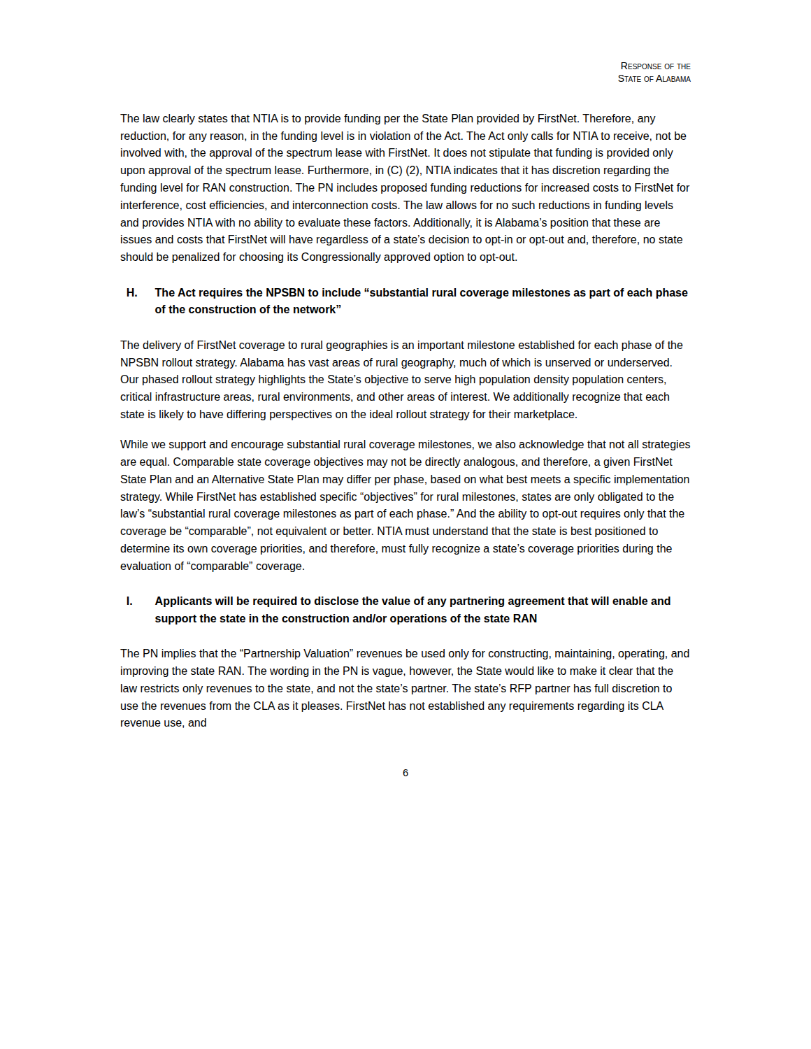Response of the
State of Alabama
The law clearly states that NTIA is to provide funding per the State Plan provided by FirstNet. Therefore, any reduction, for any reason, in the funding level is in violation of the Act. The Act only calls for NTIA to receive, not be involved with, the approval of the spectrum lease with FirstNet. It does not stipulate that funding is provided only upon approval of the spectrum lease. Furthermore, in (C) (2), NTIA indicates that it has discretion regarding the funding level for RAN construction. The PN includes proposed funding reductions for increased costs to FirstNet for interference, cost efficiencies, and interconnection costs. The law allows for no such reductions in funding levels and provides NTIA with no ability to evaluate these factors. Additionally, it is Alabama’s position that these are issues and costs that FirstNet will have regardless of a state’s decision to opt-in or opt-out and, therefore, no state should be penalized for choosing its Congressionally approved option to opt-out.
H. The Act requires the NPSBN to include “substantial rural coverage milestones as part of each phase of the construction of the network”
The delivery of FirstNet coverage to rural geographies is an important milestone established for each phase of the NPSBN rollout strategy. Alabama has vast areas of rural geography, much of which is unserved or underserved. Our phased rollout strategy highlights the State’s objective to serve high population density population centers, critical infrastructure areas, rural environments, and other areas of interest. We additionally recognize that each state is likely to have differing perspectives on the ideal rollout strategy for their marketplace.
While we support and encourage substantial rural coverage milestones, we also acknowledge that not all strategies are equal. Comparable state coverage objectives may not be directly analogous, and therefore, a given FirstNet State Plan and an Alternative State Plan may differ per phase, based on what best meets a specific implementation strategy. While FirstNet has established specific “objectives” for rural milestones, states are only obligated to the law’s “substantial rural coverage milestones as part of each phase.” And the ability to opt-out requires only that the coverage be “comparable”, not equivalent or better. NTIA must understand that the state is best positioned to determine its own coverage priorities, and therefore, must fully recognize a state’s coverage priorities during the evaluation of “comparable” coverage.
I. Applicants will be required to disclose the value of any partnering agreement that will enable and support the state in the construction and/or operations of the state RAN
The PN implies that the “Partnership Valuation” revenues be used only for constructing, maintaining, operating, and improving the state RAN. The wording in the PN is vague, however, the State would like to make it clear that the law restricts only revenues to the state, and not the state’s partner. The state’s RFP partner has full discretion to use the revenues from the CLA as it pleases. FirstNet has not established any requirements regarding its CLA revenue use, and
6